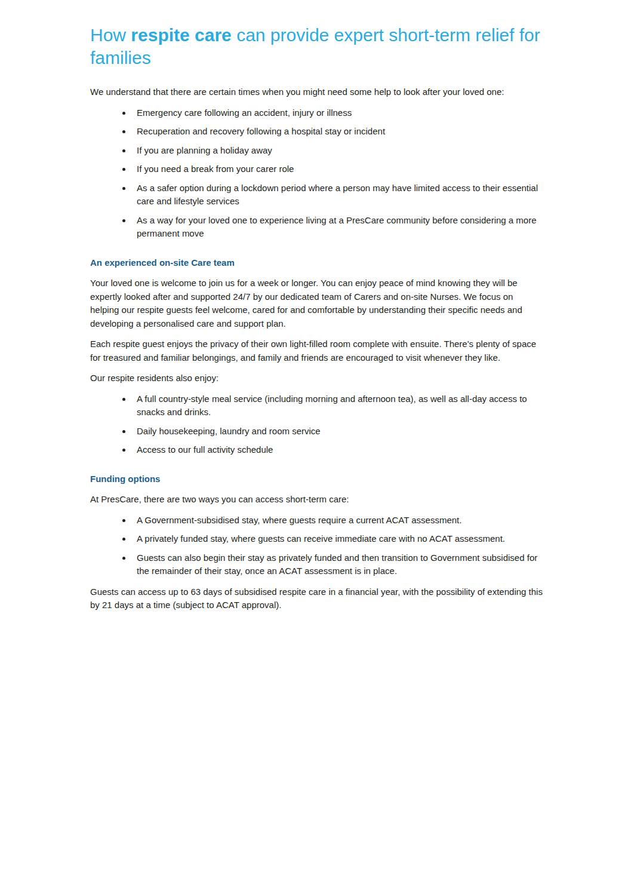How respite care can provide expert short-term relief for families
We understand that there are certain times when you might need some help to look after your loved one:
Emergency care following an accident, injury or illness
Recuperation and recovery following a hospital stay or incident
If you are planning a holiday away
If you need a break from your carer role
As a safer option during a lockdown period where a person may have limited access to their essential care and lifestyle services
As a way for your loved one to experience living at a PresCare community before considering a more permanent move
An experienced on-site Care team
Your loved one is welcome to join us for a week or longer. You can enjoy peace of mind knowing they will be expertly looked after and supported 24/7 by our dedicated team of Carers and on-site Nurses. We focus on helping our respite guests feel welcome, cared for and comfortable by understanding their specific needs and developing a personalised care and support plan.
Each respite guest enjoys the privacy of their own light-filled room complete with ensuite. There's plenty of space for treasured and familiar belongings, and family and friends are encouraged to visit whenever they like.
Our respite residents also enjoy:
A full country-style meal service (including morning and afternoon tea), as well as all-day access to snacks and drinks.
Daily housekeeping, laundry and room service
Access to our full activity schedule
Funding options
At PresCare, there are two ways you can access short-term care:
A Government-subsidised stay, where guests require a current ACAT assessment.
A privately funded stay, where guests can receive immediate care with no ACAT assessment.
Guests can also begin their stay as privately funded and then transition to Government subsidised for the remainder of their stay, once an ACAT assessment is in place.
Guests can access up to 63 days of subsidised respite care in a financial year, with the possibility of extending this by 21 days at a time (subject to ACAT approval).